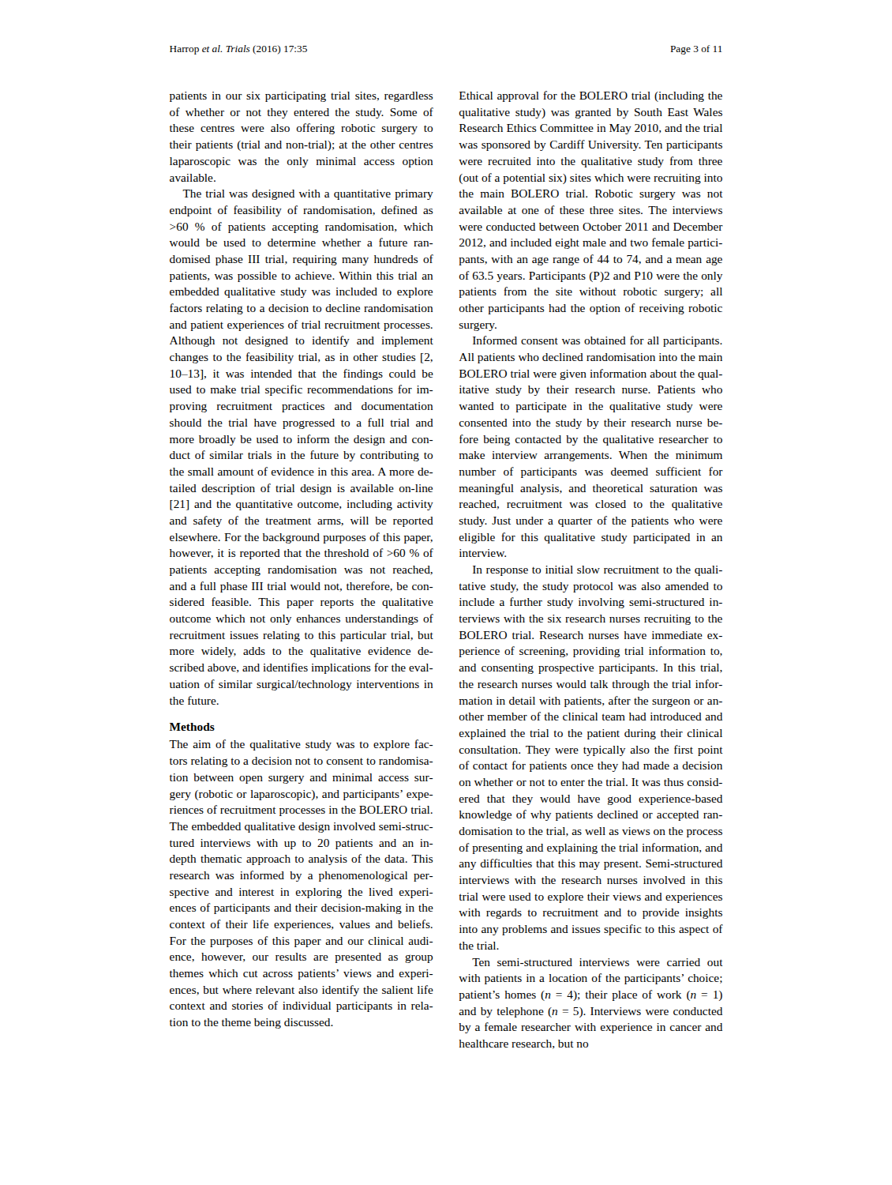Harrop et al. Trials (2016) 17:35
Page 3 of 11
patients in our six participating trial sites, regardless of whether or not they entered the study. Some of these centres were also offering robotic surgery to their patients (trial and non-trial); at the other centres laparoscopic was the only minimal access option available.
The trial was designed with a quantitative primary endpoint of feasibility of randomisation, defined as >60 % of patients accepting randomisation, which would be used to determine whether a future randomised phase III trial, requiring many hundreds of patients, was possible to achieve. Within this trial an embedded qualitative study was included to explore factors relating to a decision to decline randomisation and patient experiences of trial recruitment processes. Although not designed to identify and implement changes to the feasibility trial, as in other studies [2, 10–13], it was intended that the findings could be used to make trial specific recommendations for improving recruitment practices and documentation should the trial have progressed to a full trial and more broadly be used to inform the design and conduct of similar trials in the future by contributing to the small amount of evidence in this area. A more detailed description of trial design is available on-line [21] and the quantitative outcome, including activity and safety of the treatment arms, will be reported elsewhere. For the background purposes of this paper, however, it is reported that the threshold of >60 % of patients accepting randomisation was not reached, and a full phase III trial would not, therefore, be considered feasible. This paper reports the qualitative outcome which not only enhances understandings of recruitment issues relating to this particular trial, but more widely, adds to the qualitative evidence described above, and identifies implications for the evaluation of similar surgical/technology interventions in the future.
Methods
The aim of the qualitative study was to explore factors relating to a decision not to consent to randomisation between open surgery and minimal access surgery (robotic or laparoscopic), and participants’ experiences of recruitment processes in the BOLERO trial. The embedded qualitative design involved semi-structured interviews with up to 20 patients and an in-depth thematic approach to analysis of the data. This research was informed by a phenomenological perspective and interest in exploring the lived experiences of participants and their decision-making in the context of their life experiences, values and beliefs. For the purposes of this paper and our clinical audience, however, our results are presented as group themes which cut across patients’ views and experiences, but where relevant also identify the salient life context and stories of individual participants in relation to the theme being discussed.
Ethical approval for the BOLERO trial (including the qualitative study) was granted by South East Wales Research Ethics Committee in May 2010, and the trial was sponsored by Cardiff University. Ten participants were recruited into the qualitative study from three (out of a potential six) sites which were recruiting into the main BOLERO trial. Robotic surgery was not available at one of these three sites. The interviews were conducted between October 2011 and December 2012, and included eight male and two female participants, with an age range of 44 to 74, and a mean age of 63.5 years. Participants (P)2 and P10 were the only patients from the site without robotic surgery; all other participants had the option of receiving robotic surgery.
Informed consent was obtained for all participants. All patients who declined randomisation into the main BOLERO trial were given information about the qualitative study by their research nurse. Patients who wanted to participate in the qualitative study were consented into the study by their research nurse before being contacted by the qualitative researcher to make interview arrangements. When the minimum number of participants was deemed sufficient for meaningful analysis, and theoretical saturation was reached, recruitment was closed to the qualitative study. Just under a quarter of the patients who were eligible for this qualitative study participated in an interview.
In response to initial slow recruitment to the qualitative study, the study protocol was also amended to include a further study involving semi-structured interviews with the six research nurses recruiting to the BOLERO trial. Research nurses have immediate experience of screening, providing trial information to, and consenting prospective participants. In this trial, the research nurses would talk through the trial information in detail with patients, after the surgeon or another member of the clinical team had introduced and explained the trial to the patient during their clinical consultation. They were typically also the first point of contact for patients once they had made a decision on whether or not to enter the trial. It was thus considered that they would have good experience-based knowledge of why patients declined or accepted randomisation to the trial, as well as views on the process of presenting and explaining the trial information, and any difficulties that this may present. Semi-structured interviews with the research nurses involved in this trial were used to explore their views and experiences with regards to recruitment and to provide insights into any problems and issues specific to this aspect of the trial.
Ten semi-structured interviews were carried out with patients in a location of the participants’ choice; patient’s homes (n = 4); their place of work (n = 1) and by telephone (n = 5). Interviews were conducted by a female researcher with experience in cancer and healthcare research, but no